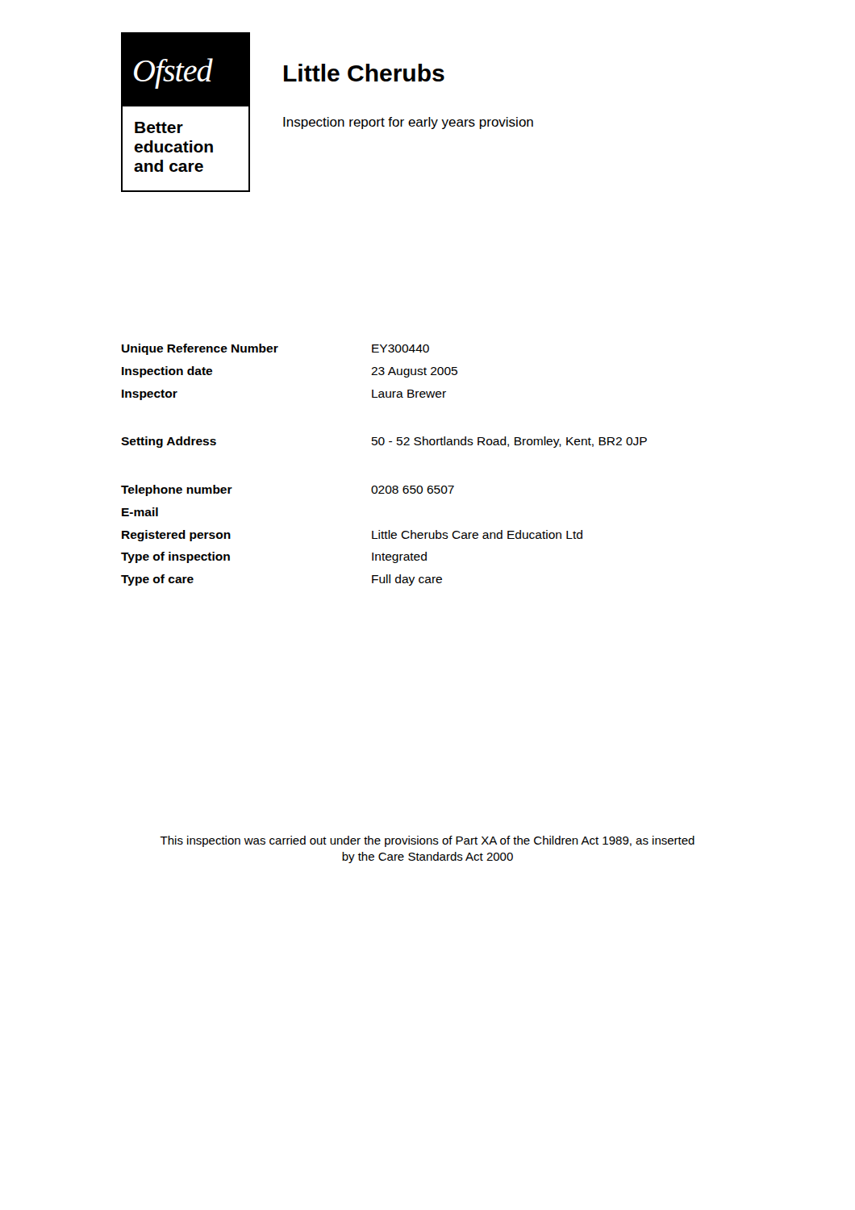Ofsted
Better
education
and care
Little Cherubs
Inspection report for early years provision
| Unique Reference Number | EY300440 |
| Inspection date | 23 August 2005 |
| Inspector | Laura Brewer |
| Setting Address | 50 - 52 Shortlands Road, Bromley, Kent, BR2 0JP |
| Telephone number | 0208 650 6507 |
| E-mail | |
| Registered person | Little Cherubs Care and Education Ltd |
| Type of inspection | Integrated |
| Type of care | Full day care |
This inspection was carried out under the provisions of Part XA of the Children Act 1989, as inserted
by the Care Standards Act 2000